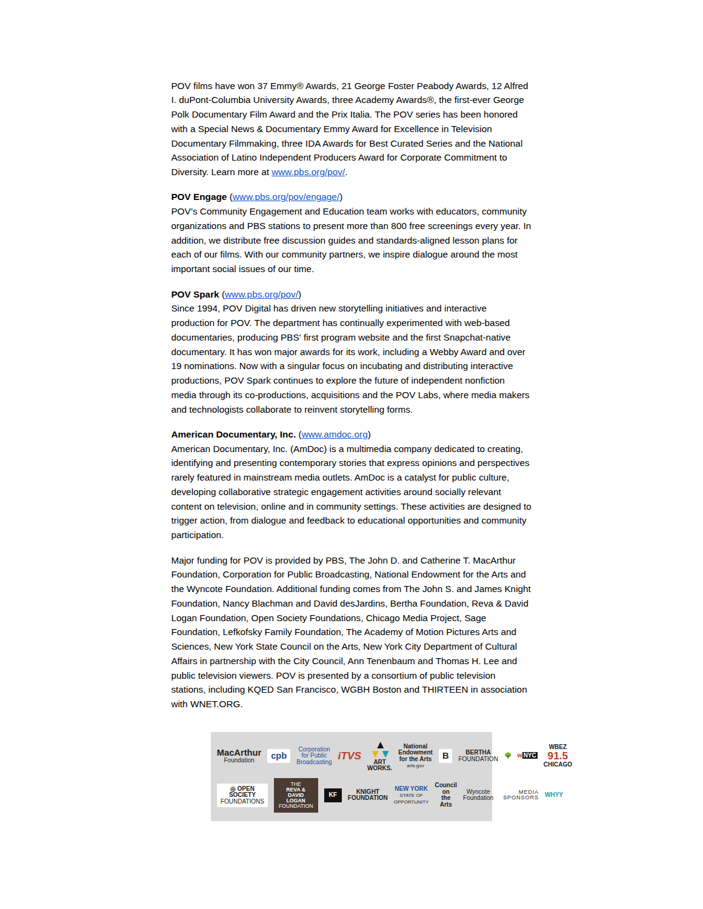POV films have won 37 Emmy® Awards, 21 George Foster Peabody Awards, 12 Alfred I. duPont-Columbia University Awards, three Academy Awards®, the first-ever George Polk Documentary Film Award and the Prix Italia. The POV series has been honored with a Special News & Documentary Emmy Award for Excellence in Television Documentary Filmmaking, three IDA Awards for Best Curated Series and the National Association of Latino Independent Producers Award for Corporate Commitment to Diversity. Learn more at www.pbs.org/pov/.
POV Engage (www.pbs.org/pov/engage/)
POV’s Community Engagement and Education team works with educators, community organizations and PBS stations to present more than 800 free screenings every year. In addition, we distribute free discussion guides and standards-aligned lesson plans for each of our films. With our community partners, we inspire dialogue around the most important social issues of our time.
POV Spark (www.pbs.org/pov/)
Since 1994, POV Digital has driven new storytelling initiatives and interactive production for POV. The department has continually experimented with web-based documentaries, producing PBS' first program website and the first Snapchat-native documentary. It has won major awards for its work, including a Webby Award and over 19 nominations. Now with a singular focus on incubating and distributing interactive productions, POV Spark continues to explore the future of independent nonfiction media through its co-productions, acquisitions and the POV Labs, where media makers and technologists collaborate to reinvent storytelling forms.
American Documentary, Inc. (www.amdoc.org)
American Documentary, Inc. (AmDoc) is a multimedia company dedicated to creating, identifying and presenting contemporary stories that express opinions and perspectives rarely featured in mainstream media outlets. AmDoc is a catalyst for public culture, developing collaborative strategic engagement activities around socially relevant content on television, online and in community settings. These activities are designed to trigger action, from dialogue and feedback to educational opportunities and community participation.
Major funding for POV is provided by PBS, The John D. and Catherine T. MacArthur Foundation, Corporation for Public Broadcasting, National Endowment for the Arts and the Wyncote Foundation. Additional funding comes from The John S. and James Knight Foundation, Nancy Blachman and David desJardins, Bertha Foundation, Reva & David Logan Foundation, Open Society Foundations, Chicago Media Project, Sage Foundation, Lefkofsky Family Foundation, The Academy of Motion Pictures Arts and Sciences, New York State Council on the Arts, New York City Department of Cultural Affairs in partnership with the City Council, Ann Tenenbaum and Thomas H. Lee and public television viewers. POV is presented by a consortium of public television stations, including KQED San Francisco, WGBH Boston and THIRTEEN in association with WNET.ORG.
MacArthur Foundation
cpb
Corporation
for Public
Broadcasting
iTVS
▲ ▼▼
ART WORKS.
National
Endowment
for the Arts
arts.gov
B
BERTHA
FOUNDATION
🌳
wNYC
WBEZ 91.5 CHICAGO
◎ OPEN SOCIETY
FOUNDATIONS
THE
REVA & DAVID LOGAN
FOUNDATION
KF
KNIGHT
FOUNDATION
NEW YORK
STATE OF
OPPORTUNITY
Council on
the Arts
Wyncote
Foundation
MEDIA SPONSORS
WHYY